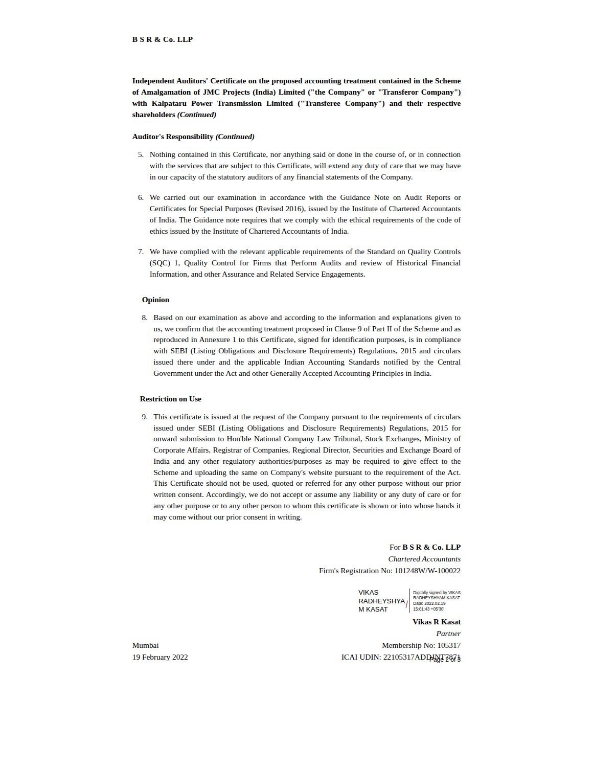B S R & Co. LLP
Independent Auditors' Certificate on the proposed accounting treatment contained in the Scheme of Amalgamation of JMC Projects (India) Limited ("the Company" or "Transferor Company") with Kalpataru Power Transmission Limited ("Transferee Company") and their respective shareholders (Continued)
Auditor's Responsibility (Continued)
5.
Nothing contained in this Certificate, nor anything said or done in the course of, or in connection with the services that are subject to this Certificate, will extend any duty of care that we may have in our capacity of the statutory auditors of any financial statements of the Company.
6.
We carried out our examination in accordance with the Guidance Note on Audit Reports or Certificates for Special Purposes (Revised 2016), issued by the Institute of Chartered Accountants of India. The Guidance note requires that we comply with the ethical requirements of the code of ethics issued by the Institute of Chartered Accountants of India.
7.
We have complied with the relevant applicable requirements of the Standard on Quality Controls (SQC) 1, Quality Control for Firms that Perform Audits and review of Historical Financial Information, and other Assurance and Related Service Engagements.
Opinion
8.
Based on our examination as above and according to the information and explanations given to us, we confirm that the accounting treatment proposed in Clause 9 of Part II of the Scheme and as reproduced in Annexure 1 to this Certificate, signed for identification purposes, is in compliance with SEBI (Listing Obligations and Disclosure Requirements) Regulations, 2015 and circulars issued there under and the applicable Indian Accounting Standards notified by the Central Government under the Act and other Generally Accepted Accounting Principles in India.
Restriction on Use
9.
This certificate is issued at the request of the Company pursuant to the requirements of circulars issued under SEBI (Listing Obligations and Disclosure Requirements) Regulations, 2015 for onward submission to Hon'ble National Company Law Tribunal, Stock Exchanges, Ministry of Corporate Affairs, Registrar of Companies, Regional Director, Securities and Exchange Board of India and any other regulatory authorities/purposes as may be required to give effect to the Scheme and uploading the same on Company's website pursuant to the requirement of the Act. This Certificate should not be used, quoted or referred for any other purpose without our prior written consent. Accordingly, we do not accept or assume any liability or any duty of care or for any other purpose or to any other person to whom this certificate is shown or into whose hands it may come without our prior consent in writing.
For B S R & Co. LLP
Chartered Accountants
Firm's Registration No: 101248W/W-100022
VIKAS
RADHEYSHYA
M KASAT
⁄ Digitally signed by VIKAS
RADHEYSHYAM KASAT
Date: 2022.02.19
15:01:43 +05'30'
Vikas R Kasat
Partner
Mumbai
19 February 2022
Membership No: 105317
ICAI UDIN: 22105317ADDJNT7871
Page 2 of 3